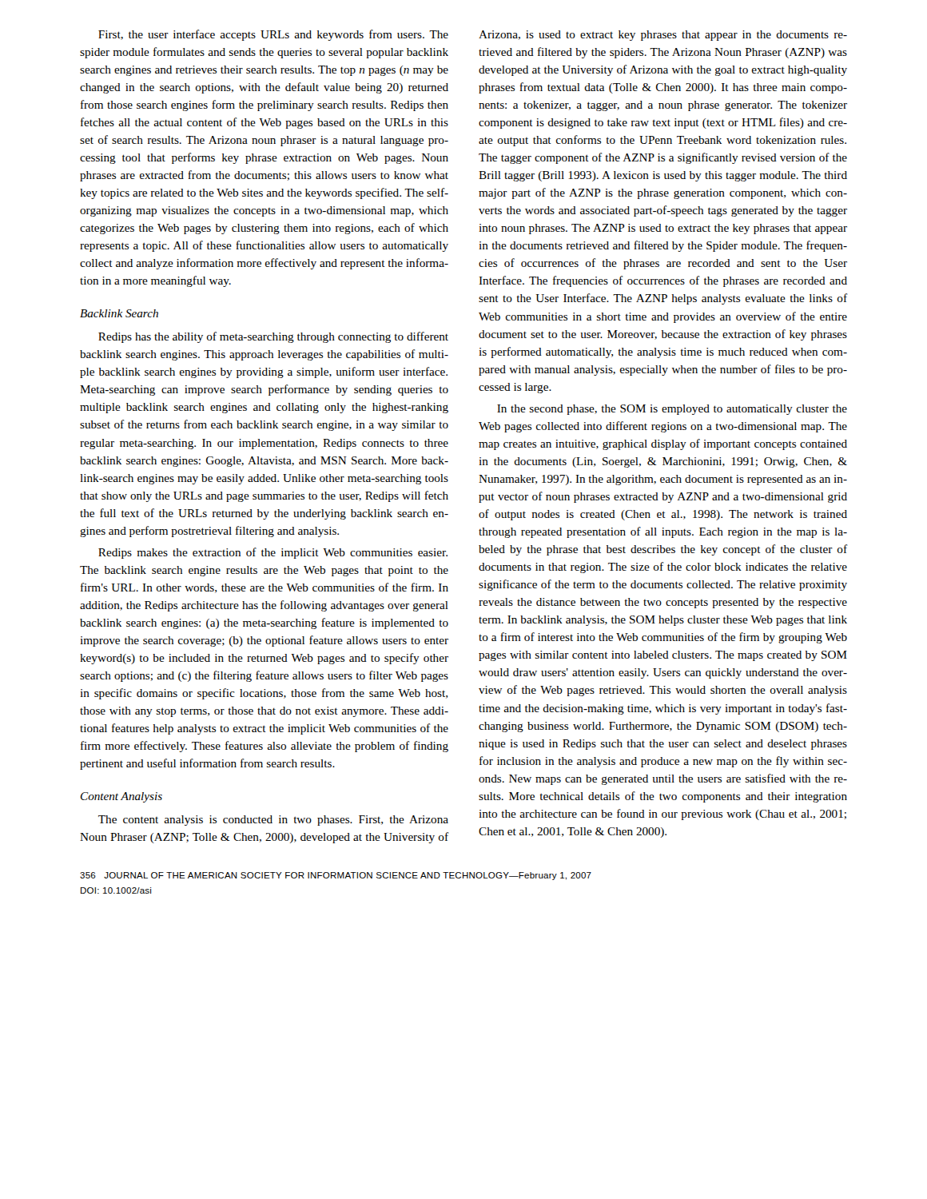First, the user interface accepts URLs and keywords from users. The spider module formulates and sends the queries to several popular backlink search engines and retrieves their search results. The top n pages (n may be changed in the search options, with the default value being 20) returned from those search engines form the preliminary search results. Redips then fetches all the actual content of the Web pages based on the URLs in this set of search results. The Arizona noun phraser is a natural language processing tool that performs key phrase extraction on Web pages. Noun phrases are extracted from the documents; this allows users to know what key topics are related to the Web sites and the keywords specified. The self-organizing map visualizes the concepts in a two-dimensional map, which categorizes the Web pages by clustering them into regions, each of which represents a topic. All of these functionalities allow users to automatically collect and analyze information more effectively and represent the information in a more meaningful way.
Backlink Search
Redips has the ability of meta-searching through connecting to different backlink search engines. This approach leverages the capabilities of multiple backlink search engines by providing a simple, uniform user interface. Meta-searching can improve search performance by sending queries to multiple backlink search engines and collating only the highest-ranking subset of the returns from each backlink search engine, in a way similar to regular meta-searching. In our implementation, Redips connects to three backlink search engines: Google, Altavista, and MSN Search. More backlink-search engines may be easily added. Unlike other meta-searching tools that show only the URLs and page summaries to the user, Redips will fetch the full text of the URLs returned by the underlying backlink search engines and perform postretrieval filtering and analysis.
Redips makes the extraction of the implicit Web communities easier. The backlink search engine results are the Web pages that point to the firm's URL. In other words, these are the Web communities of the firm. In addition, the Redips architecture has the following advantages over general backlink search engines: (a) the meta-searching feature is implemented to improve the search coverage; (b) the optional feature allows users to enter keyword(s) to be included in the returned Web pages and to specify other search options; and (c) the filtering feature allows users to filter Web pages in specific domains or specific locations, those from the same Web host, those with any stop terms, or those that do not exist anymore. These additional features help analysts to extract the implicit Web communities of the firm more effectively. These features also alleviate the problem of finding pertinent and useful information from search results.
Content Analysis
The content analysis is conducted in two phases. First, the Arizona Noun Phraser (AZNP; Tolle & Chen, 2000), developed at the University of Arizona, is used to extract key phrases that appear in the documents retrieved and filtered by the spiders. The Arizona Noun Phraser (AZNP) was developed at the University of Arizona with the goal to extract high-quality phrases from textual data (Tolle & Chen 2000). It has three main components: a tokenizer, a tagger, and a noun phrase generator. The tokenizer component is designed to take raw text input (text or HTML files) and create output that conforms to the UPenn Treebank word tokenization rules. The tagger component of the AZNP is a significantly revised version of the Brill tagger (Brill 1993). A lexicon is used by this tagger module. The third major part of the AZNP is the phrase generation component, which converts the words and associated part-of-speech tags generated by the tagger into noun phrases. The AZNP is used to extract the key phrases that appear in the documents retrieved and filtered by the Spider module. The frequencies of occurrences of the phrases are recorded and sent to the User Interface. The frequencies of occurrences of the phrases are recorded and sent to the User Interface. The AZNP helps analysts evaluate the links of Web communities in a short time and provides an overview of the entire document set to the user. Moreover, because the extraction of key phrases is performed automatically, the analysis time is much reduced when compared with manual analysis, especially when the number of files to be processed is large.
In the second phase, the SOM is employed to automatically cluster the Web pages collected into different regions on a two-dimensional map. The map creates an intuitive, graphical display of important concepts contained in the documents (Lin, Soergel, & Marchionini, 1991; Orwig, Chen, & Nunamaker, 1997). In the algorithm, each document is represented as an input vector of noun phrases extracted by AZNP and a two-dimensional grid of output nodes is created (Chen et al., 1998). The network is trained through repeated presentation of all inputs. Each region in the map is labeled by the phrase that best describes the key concept of the cluster of documents in that region. The size of the color block indicates the relative significance of the term to the documents collected. The relative proximity reveals the distance between the two concepts presented by the respective term. In backlink analysis, the SOM helps cluster these Web pages that link to a firm of interest into the Web communities of the firm by grouping Web pages with similar content into labeled clusters. The maps created by SOM would draw users' attention easily. Users can quickly understand the overview of the Web pages retrieved. This would shorten the overall analysis time and the decision-making time, which is very important in today's fast-changing business world. Furthermore, the Dynamic SOM (DSOM) technique is used in Redips such that the user can select and deselect phrases for inclusion in the analysis and produce a new map on the fly within seconds. New maps can be generated until the users are satisfied with the results. More technical details of the two components and their integration into the architecture can be found in our previous work (Chau et al., 2001; Chen et al., 2001, Tolle & Chen 2000).
356 JOURNAL OF THE AMERICAN SOCIETY FOR INFORMATION SCIENCE AND TECHNOLOGY—February 1, 2007 DOI: 10.1002/asi